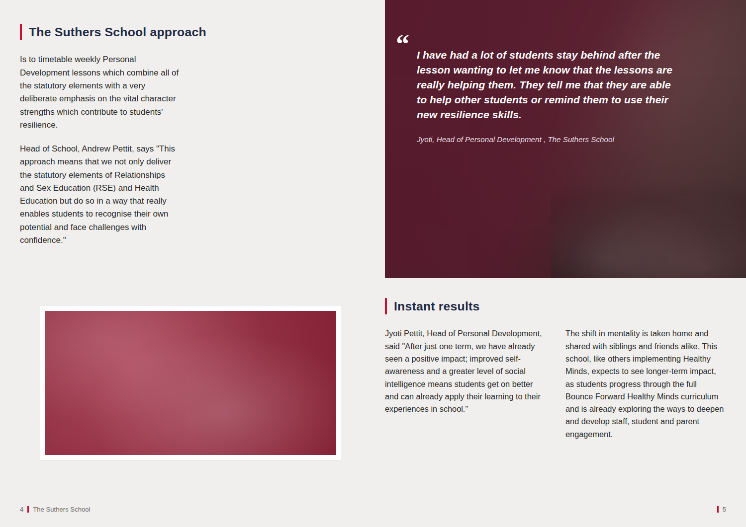The Suthers School approach
Is to timetable weekly Personal Development lessons which combine all of the statutory elements with a very deliberate emphasis on the vital character strengths which contribute to students' resilience.
Head of School, Andrew Pettit, says "This approach means that we not only deliver the statutory elements of Relationships and Sex Education (RSE) and Health Education but do so in a way that really enables students to recognise their own potential and face challenges with confidence."
“
I have had a lot of students stay behind after the lesson wanting to let me know that the lessons are really helping them. They tell me that they are able to help other students or remind them to use their new resilience skills.
Jyoti, Head of Personal Development , The Suthers School
Instant results
Jyoti Pettit, Head of Personal Development, said "After just one term, we have already seen a positive impact; improved self-awareness and a greater level of social intelligence means students get on better and can already apply their learning to their experiences in school."
The shift in mentality is taken home and shared with siblings and friends alike. This school, like others implementing Healthy Minds, expects to see longer-term impact, as students progress through the full Bounce Forward Healthy Minds curriculum and is already exploring the ways to deepen and develop staff, student and parent engagement.
4 The Suthers School
5